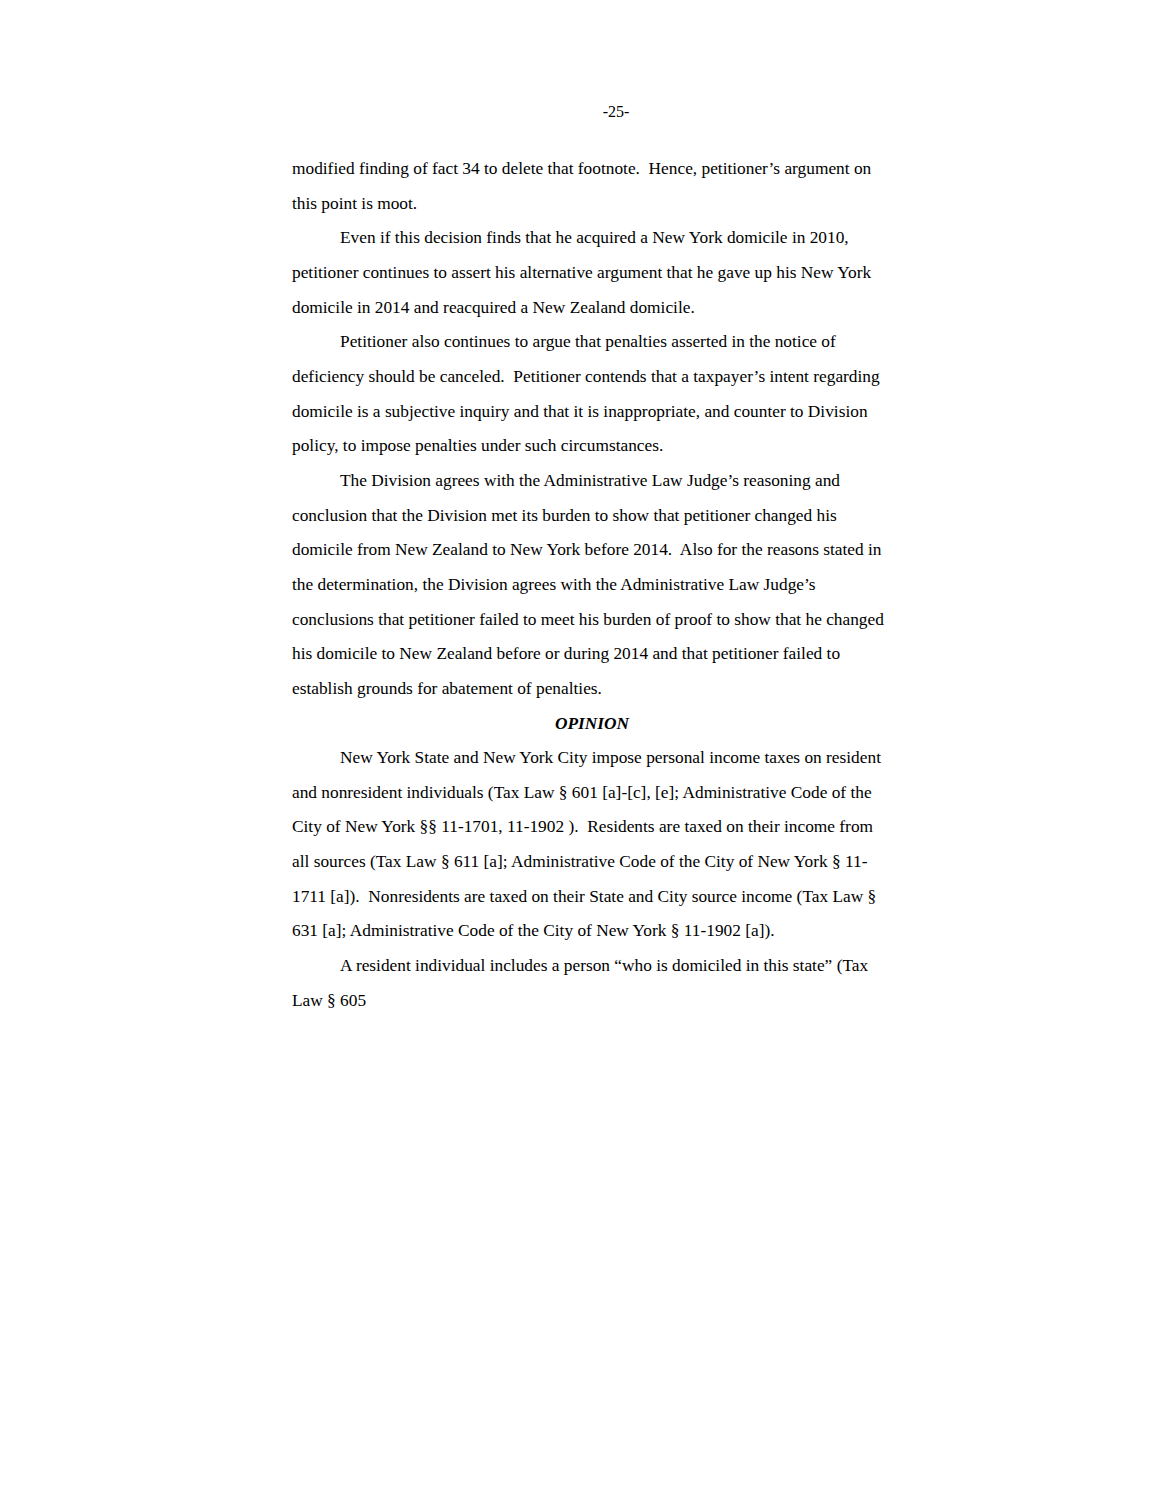-25-
modified finding of fact 34 to delete that footnote. Hence, petitioner’s argument on this point is moot.
Even if this decision finds that he acquired a New York domicile in 2010, petitioner continues to assert his alternative argument that he gave up his New York domicile in 2014 and reacquired a New Zealand domicile.
Petitioner also continues to argue that penalties asserted in the notice of deficiency should be canceled. Petitioner contends that a taxpayer’s intent regarding domicile is a subjective inquiry and that it is inappropriate, and counter to Division policy, to impose penalties under such circumstances.
The Division agrees with the Administrative Law Judge’s reasoning and conclusion that the Division met its burden to show that petitioner changed his domicile from New Zealand to New York before 2014. Also for the reasons stated in the determination, the Division agrees with the Administrative Law Judge’s conclusions that petitioner failed to meet his burden of proof to show that he changed his domicile to New Zealand before or during 2014 and that petitioner failed to establish grounds for abatement of penalties.
OPINION
New York State and New York City impose personal income taxes on resident and nonresident individuals (Tax Law § 601 [a]-[c], [e]; Administrative Code of the City of New York §§ 11-1701, 11-1902 ). Residents are taxed on their income from all sources (Tax Law § 611 [a]; Administrative Code of the City of New York § 11-1711 [a]). Nonresidents are taxed on their State and City source income (Tax Law § 631 [a]; Administrative Code of the City of New York § 11-1902 [a]).
A resident individual includes a person “who is domiciled in this state” (Tax Law § 605